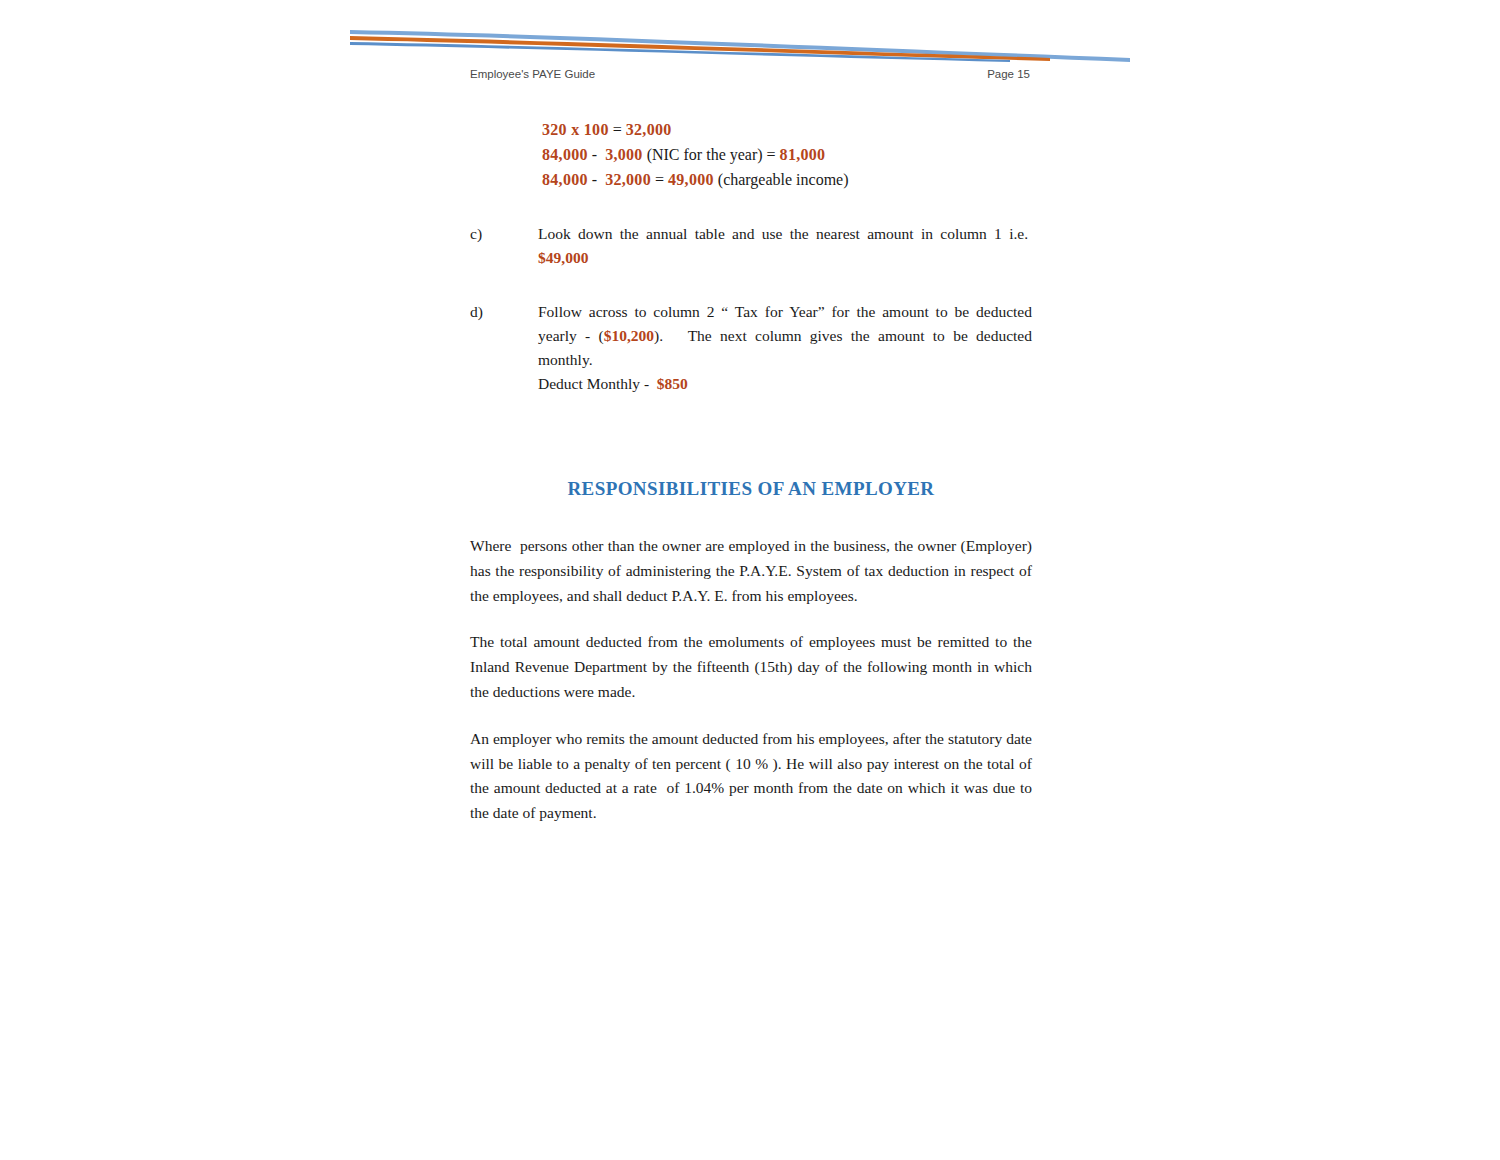Employee's PAYE Guide Page 15
320 x 100 = 32,000
84,000 - 3,000 (NIC for the year) = 81,000
84,000 - 32,000 = 49,000 (chargeable income)
c)
Look down the annual table and use the nearest amount in column 1 i.e. $49,000
d)
Follow across to column 2 “ Tax for Year” for the amount to be deducted yearly - ($10,200). The next column gives the amount to be deducted monthly.
Deduct Monthly - $850
RESPONSIBILITIES OF AN EMPLOYER
Where persons other than the owner are employed in the business, the owner (Employer) has the responsibility of administering the P.A.Y.E. System of tax deduction in respect of the employees, and shall deduct P.A.Y. E. from his employees.
The total amount deducted from the emoluments of employees must be remitted to the Inland Revenue Department by the fifteenth (15th) day of the following month in which the deductions were made.
An employer who remits the amount deducted from his employees, after the statutory date will be liable to a penalty of ten percent ( 10 % ). He will also pay interest on the total of the amount deducted at a rate of 1.04% per month from the date on which it was due to the date of payment.